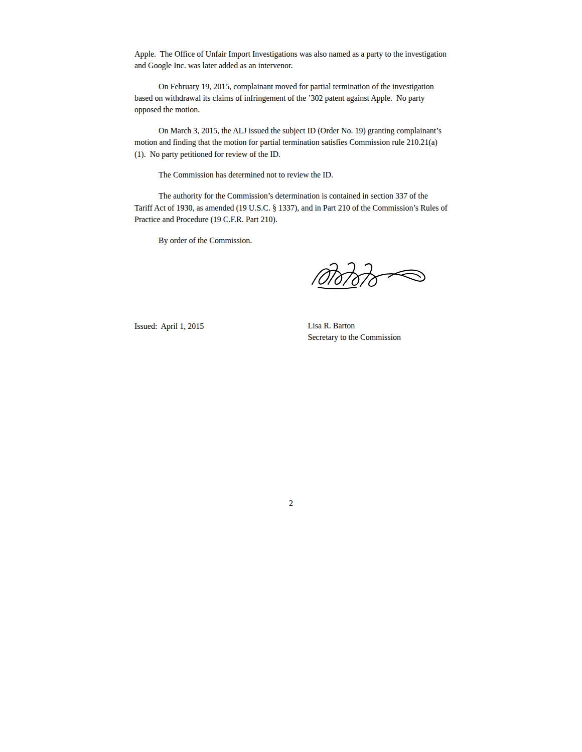Apple. The Office of Unfair Import Investigations was also named as a party to the investigation and Google Inc. was later added as an intervenor.
On February 19, 2015, complainant moved for partial termination of the investigation based on withdrawal its claims of infringement of the ’302 patent against Apple. No party opposed the motion.
On March 3, 2015, the ALJ issued the subject ID (Order No. 19) granting complainant’s motion and finding that the motion for partial termination satisfies Commission rule 210.21(a)(1). No party petitioned for review of the ID.
The Commission has determined not to review the ID.
The authority for the Commission’s determination is contained in section 337 of the Tariff Act of 1930, as amended (19 U.S.C. § 1337), and in Part 210 of the Commission’s Rules of Practice and Procedure (19 C.F.R. Part 210).
By order of the Commission.
Lisa R. Barton
Secretary to the Commission
Issued: April 1, 2015
2